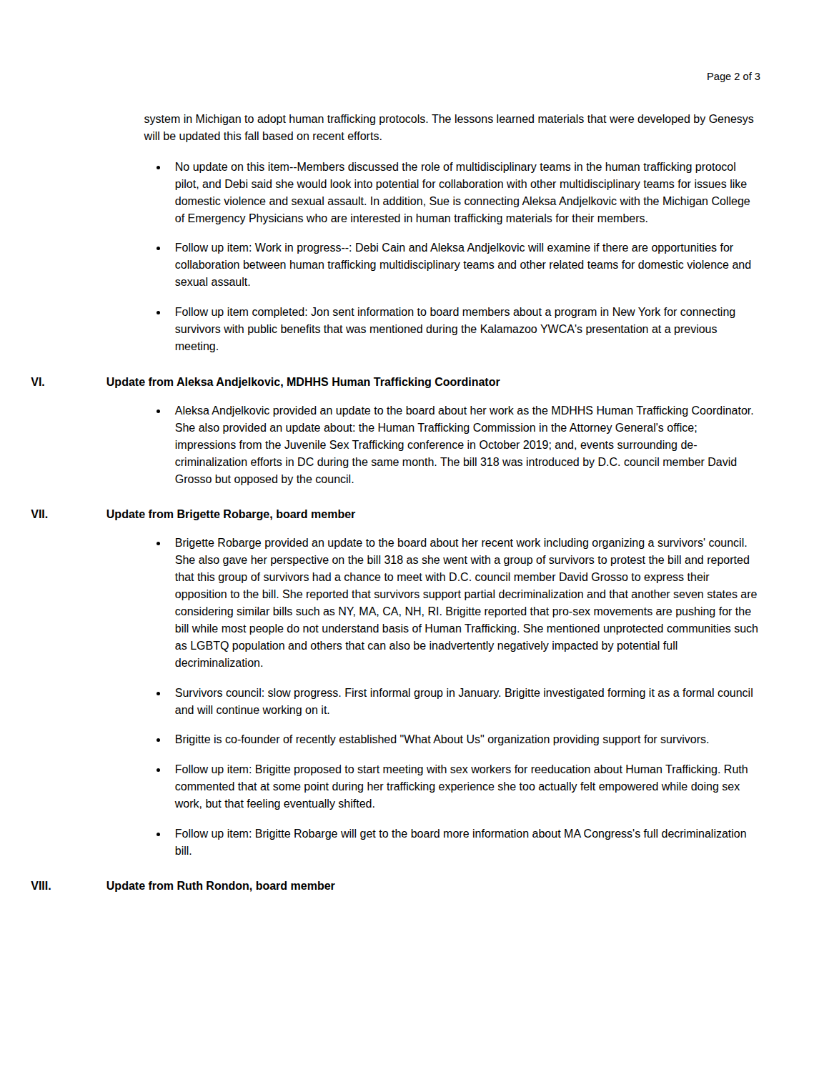Page 2 of 3
system in Michigan to adopt human trafficking protocols. The lessons learned materials that were developed by Genesys will be updated this fall based on recent efforts.
No update on this item--Members discussed the role of multidisciplinary teams in the human trafficking protocol pilot, and Debi said she would look into potential for collaboration with other multidisciplinary teams for issues like domestic violence and sexual assault. In addition, Sue is connecting Aleksa Andjelkovic with the Michigan College of Emergency Physicians who are interested in human trafficking materials for their members.
Follow up item: Work in progress--: Debi Cain and Aleksa Andjelkovic will examine if there are opportunities for collaboration between human trafficking multidisciplinary teams and other related teams for domestic violence and sexual assault.
Follow up item completed: Jon sent information to board members about a program in New York for connecting survivors with public benefits that was mentioned during the Kalamazoo YWCA's presentation at a previous meeting.
VI. Update from Aleksa Andjelkovic, MDHHS Human Trafficking Coordinator
Aleksa Andjelkovic provided an update to the board about her work as the MDHHS Human Trafficking Coordinator. She also provided an update about: the Human Trafficking Commission in the Attorney General's office; impressions from the Juvenile Sex Trafficking conference in October 2019; and, events surrounding de-criminalization efforts in DC during the same month. The bill 318 was introduced by D.C. council member David Grosso but opposed by the council.
VII. Update from Brigette Robarge, board member
Brigette Robarge provided an update to the board about her recent work including organizing a survivors' council. She also gave her perspective on the bill 318 as she went with a group of survivors to protest the bill and reported that this group of survivors had a chance to meet with D.C. council member David Grosso to express their opposition to the bill. She reported that survivors support partial decriminalization and that another seven states are considering similar bills such as NY, MA, CA, NH, RI. Brigitte reported that pro-sex movements are pushing for the bill while most people do not understand basis of Human Trafficking. She mentioned unprotected communities such as LGBTQ population and others that can also be inadvertently negatively impacted by potential full decriminalization.
Survivors council: slow progress. First informal group in January. Brigitte investigated forming it as a formal council and will continue working on it.
Brigitte is co-founder of recently established "What About Us" organization providing support for survivors.
Follow up item: Brigitte proposed to start meeting with sex workers for reeducation about Human Trafficking. Ruth commented that at some point during her trafficking experience she too actually felt empowered while doing sex work, but that feeling eventually shifted.
Follow up item: Brigitte Robarge will get to the board more information about MA Congress's full decriminalization bill.
VIII. Update from Ruth Rondon, board member